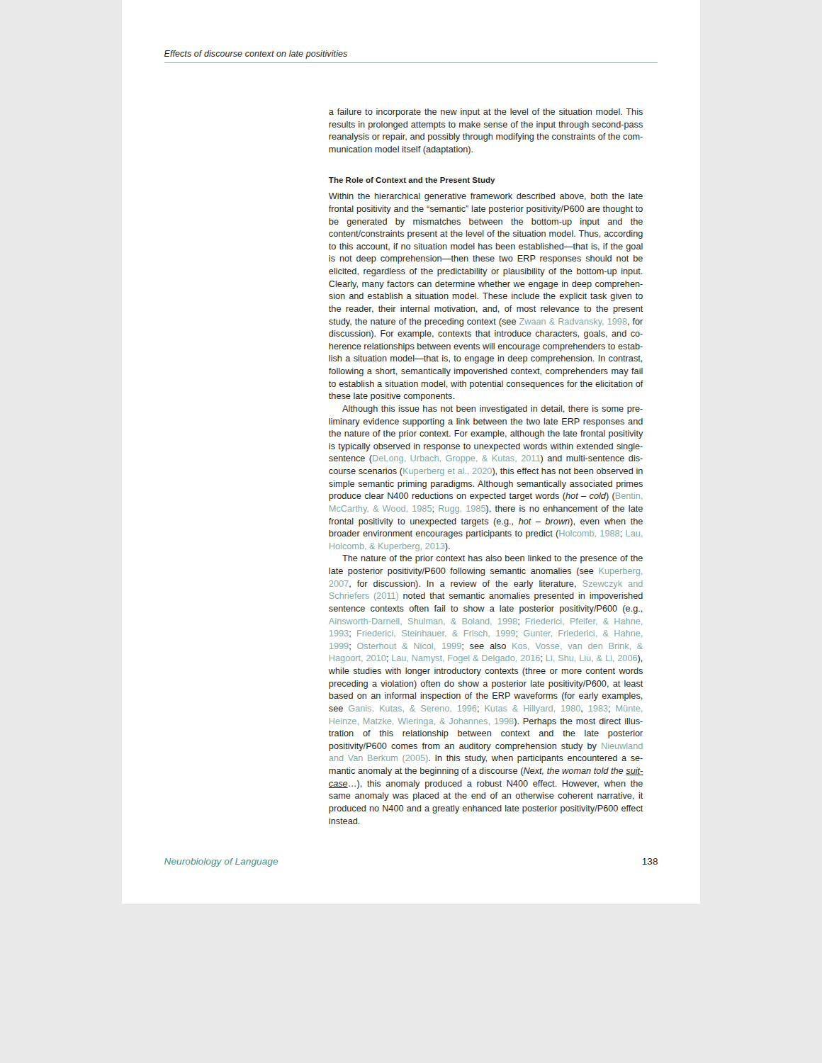Effects of discourse context on late positivities
a failure to incorporate the new input at the level of the situation model. This results in prolonged attempts to make sense of the input through second-pass reanalysis or repair, and possibly through modifying the constraints of the communication model itself (adaptation).
The Role of Context and the Present Study
Within the hierarchical generative framework described above, both the late frontal positivity and the “semantic” late posterior positivity/P600 are thought to be generated by mismatches between the bottom-up input and the content/constraints present at the level of the situation model. Thus, according to this account, if no situation model has been established—that is, if the goal is not deep comprehension—then these two ERP responses should not be elicited, regardless of the predictability or plausibility of the bottom-up input. Clearly, many factors can determine whether we engage in deep comprehension and establish a situation model. These include the explicit task given to the reader, their internal motivation, and, of most relevance to the present study, the nature of the preceding context (see Zwaan & Radvansky, 1998, for discussion). For example, contexts that introduce characters, goals, and coherence relationships between events will encourage comprehenders to establish a situation model—that is, to engage in deep comprehension. In contrast, following a short, semantically impoverished context, comprehenders may fail to establish a situation model, with potential consequences for the elicitation of these late positive components.
Although this issue has not been investigated in detail, there is some preliminary evidence supporting a link between the two late ERP responses and the nature of the prior context. For example, although the late frontal positivity is typically observed in response to unexpected words within extended single-sentence (DeLong, Urbach, Groppe, & Kutas, 2011) and multi-sentence discourse scenarios (Kuperberg et al., 2020), this effect has not been observed in simple semantic priming paradigms. Although semantically associated primes produce clear N400 reductions on expected target words (hot – cold) (Bentin, McCarthy, & Wood, 1985; Rugg, 1985), there is no enhancement of the late frontal positivity to unexpected targets (e.g., hot – brown), even when the broader environment encourages participants to predict (Holcomb, 1988; Lau, Holcomb, & Kuperberg, 2013).
The nature of the prior context has also been linked to the presence of the late posterior positivity/P600 following semantic anomalies (see Kuperberg, 2007, for discussion). In a review of the early literature, Szewczyk and Schriefers (2011) noted that semantic anomalies presented in impoverished sentence contexts often fail to show a late posterior positivity/P600 (e.g., Ainsworth-Darnell, Shulman, & Boland, 1998; Friederici, Pfeifer, & Hahne, 1993; Friederici, Steinhauer, & Frisch, 1999; Gunter, Friederici, & Hahne, 1999; Osterhout & Nicol, 1999; see also Kos, Vosse, van den Brink, & Hagoort, 2010; Lau, Namyst, Fogel & Delgado, 2016; Li, Shu, Liu, & Li, 2006), while studies with longer introductory contexts (three or more content words preceding a violation) often do show a posterior late positivity/P600, at least based on an informal inspection of the ERP waveforms (for early examples, see Ganis, Kutas, & Sereno, 1996; Kutas & Hillyard, 1980, 1983; Münte, Heinze, Matzke, Wieringa, & Johannes, 1998). Perhaps the most direct illustration of this relationship between context and the late posterior positivity/P600 comes from an auditory comprehension study by Nieuwland and Van Berkum (2005). In this study, when participants encountered a semantic anomaly at the beginning of a discourse (Next, the woman told the suitcase…), this anomaly produced a robust N400 effect. However, when the same anomaly was placed at the end of an otherwise coherent narrative, it produced no N400 and a greatly enhanced late posterior positivity/P600 effect instead.
Neurobiology of Language
138